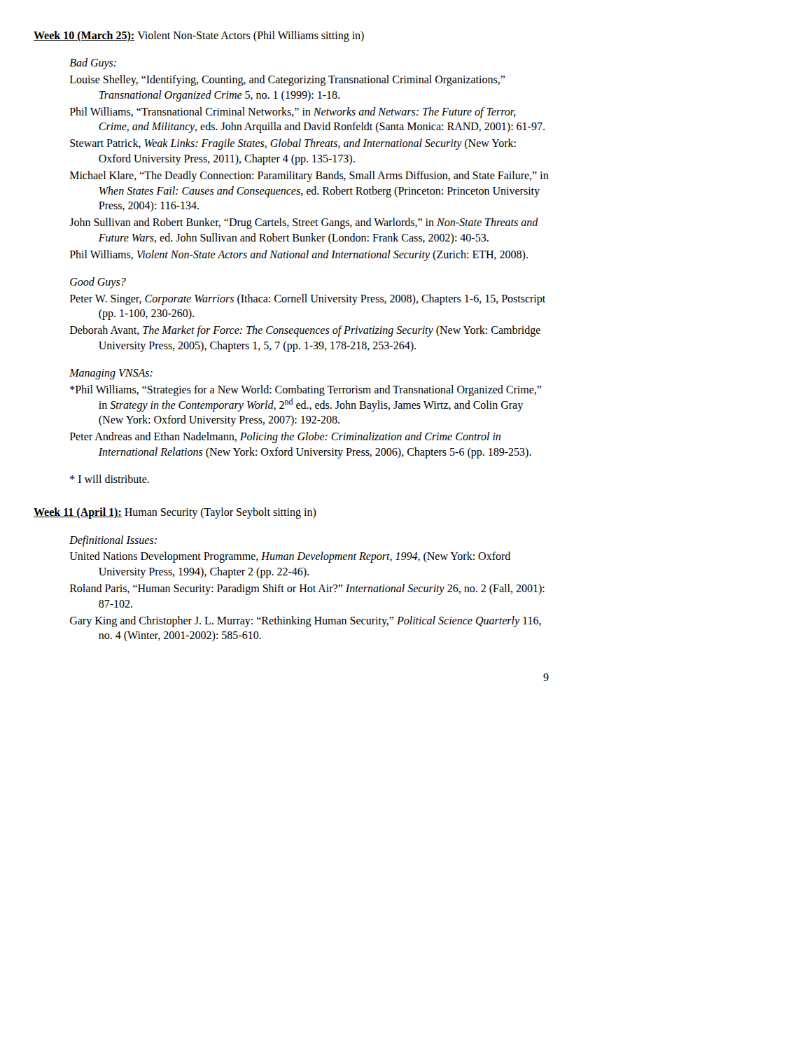Week 10 (March 25): Violent Non-State Actors (Phil Williams sitting in)
Bad Guys:
Louise Shelley, “Identifying, Counting, and Categorizing Transnational Criminal Organizations,” Transnational Organized Crime 5, no. 1 (1999): 1-18.
Phil Williams, “Transnational Criminal Networks,” in Networks and Netwars: The Future of Terror, Crime, and Militancy, eds. John Arquilla and David Ronfeldt (Santa Monica: RAND, 2001): 61-97.
Stewart Patrick, Weak Links: Fragile States, Global Threats, and International Security (New York: Oxford University Press, 2011), Chapter 4 (pp. 135-173).
Michael Klare, “The Deadly Connection: Paramilitary Bands, Small Arms Diffusion, and State Failure,” in When States Fail: Causes and Consequences, ed. Robert Rotberg (Princeton: Princeton University Press, 2004): 116-134.
John Sullivan and Robert Bunker, “Drug Cartels, Street Gangs, and Warlords,” in Non-State Threats and Future Wars, ed. John Sullivan and Robert Bunker (London: Frank Cass, 2002): 40-53.
Phil Williams, Violent Non-State Actors and National and International Security (Zurich: ETH, 2008).
Good Guys?
Peter W. Singer, Corporate Warriors (Ithaca: Cornell University Press, 2008), Chapters 1-6, 15, Postscript (pp. 1-100, 230-260).
Deborah Avant, The Market for Force: The Consequences of Privatizing Security (New York: Cambridge University Press, 2005), Chapters 1, 5, 7 (pp. 1-39, 178-218, 253-264).
Managing VNSAs:
*Phil Williams, “Strategies for a New World: Combating Terrorism and Transnational Organized Crime,” in Strategy in the Contemporary World, 2nd ed., eds. John Baylis, James Wirtz, and Colin Gray (New York: Oxford University Press, 2007): 192-208.
Peter Andreas and Ethan Nadelmann, Policing the Globe: Criminalization and Crime Control in International Relations (New York: Oxford University Press, 2006), Chapters 5-6 (pp. 189-253).
* I will distribute.
Week 11 (April 1): Human Security (Taylor Seybolt sitting in)
Definitional Issues:
United Nations Development Programme, Human Development Report, 1994, (New York: Oxford University Press, 1994), Chapter 2 (pp. 22-46).
Roland Paris, “Human Security: Paradigm Shift or Hot Air?” International Security 26, no. 2 (Fall, 2001): 87-102.
Gary King and Christopher J. L. Murray: “Rethinking Human Security,” Political Science Quarterly 116, no. 4 (Winter, 2001-2002): 585-610.
9